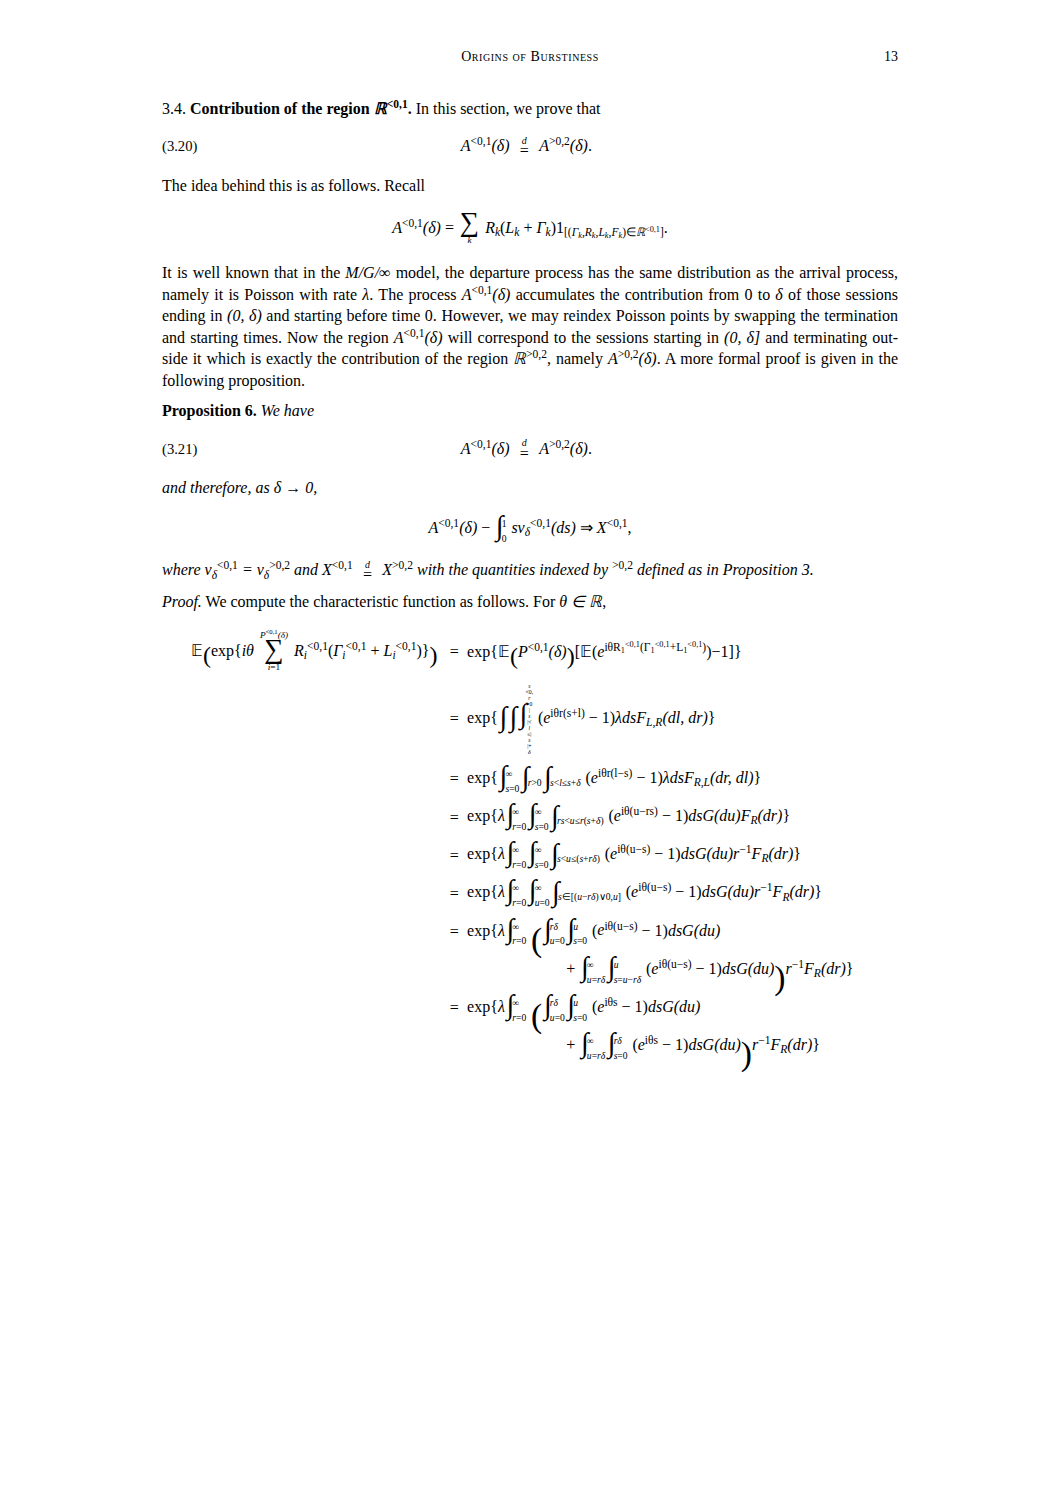Origins of Burstiness 13
3.4. Contribution of the region ℝ<0,1. In this section, we prove that
(3.20)
A<0,1(δ) d= A>0,2(δ).
The idea behind this is as follows. Recall
A<0,1(δ) = ∑k Rk(Lk + Γk)1[(Γk,Rk,Lk,Fk)∈ℝ<0,1].
It is well known that in the M/G/∞ model, the departure process has the same distribution as the arrival process, namely it is Poisson with rate λ. The process A<0,1(δ) accumulates the contribution from 0 to δ of those sessions ending in (0, δ) and starting before time 0. However, we may reindex Poisson points by swapping the termination and starting times. Now the region A<0,1(δ) will correspond to the sessions starting in (0, δ] and terminating outside it which is exactly the contribution of the region ℝ>0,2, namely A>0,2(δ). A more formal proof is given in the following proposition.
Proposition 6. We have
(3.21)
A<0,1(δ) d= A>0,2(δ).
and therefore, as δ → 0,
A<0,1(δ) − ∫10 sνδ<0,1(ds) ⇒ X<0,1,
where νδ<0,1 = νδ>0,2 and X<0,1 d= X>0,2 with the quantities indexed by >0,2 defined as in Proposition 3.
Proof. We compute the characteristic function as follows. For θ ∈ ℝ,
| 𝔼 ( exp{ iθ P <0,1 (δ) ∑ i =1 R i <0,1 ( Γ i <0,1 + L i <0,1 )} ) | = | exp{ 𝔼 ( P <0,1 (δ) ) [ 𝔼 ( e iθR 1 <0,1 (Γ 1 <0,1 +L 1 <0,1 ) )−1]} |
| | = | exp{ ∫ ∫ ∫ s <0, r >0 / s /< l ≤/ s /+ δ ( e iθr(s+l) − 1) λdsF L,R (dl, dr) } |
| | = | exp{ ∫ ∞ s =0 ∫ r >0 ∫ s < l ≤ s + δ ( e iθr(l−s) − 1) λdsF R,L (dr, dl) } |
| | = | exp{ λ ∫ ∞ r =0 ∫ ∞ s =0 ∫ rs < u ≤ r ( s + δ ) ( e iθ(u−rs) − 1) dsG(du)F R (dr) } |
| | = | exp{ λ ∫ ∞ r =0 ∫ ∞ s =0 ∫ s < u ≤( s + rδ ) ( e iθ(u−s) − 1) dsG(du)r −1 F R (dr) } |
| | = | exp{ λ ∫ ∞ r =0 ∫ ∞ u =0 ∫ s ∈[( u − rδ )∨0, u ] ( e iθ(u−s) − 1) dsG(du)r −1 F R (dr) } |
| | = | exp{ λ ∫ ∞ r =0 ( ∫ rδ u =0 ∫ u s =0 ( e iθ(u−s) − 1) dsG(du) |
| | | + ∫ ∞ u = rδ ∫ u s = u − rδ ( e iθ(u−s) − 1) dsG(du) ) r −1 F R (dr) } |
| | = | exp{ λ ∫ ∞ r =0 ( ∫ rδ u =0 ∫ u s =0 ( e iθs − 1) dsG(du) |
| | | + ∫ ∞ u = rδ ∫ rδ s =0 ( e iθs − 1) dsG(du) ) r −1 F R (dr) } |